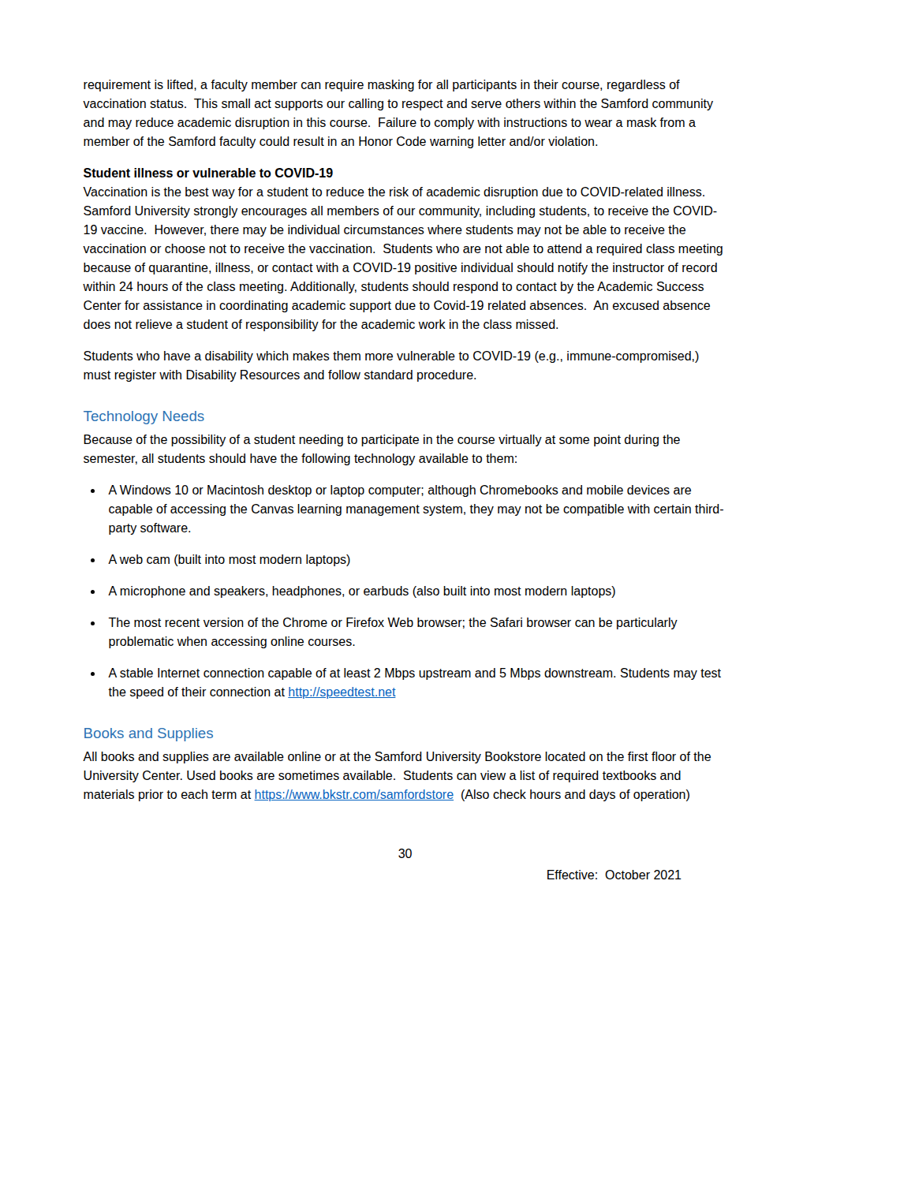requirement is lifted, a faculty member can require masking for all participants in their course, regardless of vaccination status. This small act supports our calling to respect and serve others within the Samford community and may reduce academic disruption in this course. Failure to comply with instructions to wear a mask from a member of the Samford faculty could result in an Honor Code warning letter and/or violation.
Student illness or vulnerable to COVID-19
Vaccination is the best way for a student to reduce the risk of academic disruption due to COVID-related illness. Samford University strongly encourages all members of our community, including students, to receive the COVID-19 vaccine. However, there may be individual circumstances where students may not be able to receive the vaccination or choose not to receive the vaccination. Students who are not able to attend a required class meeting because of quarantine, illness, or contact with a COVID-19 positive individual should notify the instructor of record within 24 hours of the class meeting. Additionally, students should respond to contact by the Academic Success Center for assistance in coordinating academic support due to Covid-19 related absences. An excused absence does not relieve a student of responsibility for the academic work in the class missed.
Students who have a disability which makes them more vulnerable to COVID-19 (e.g., immune-compromised,) must register with Disability Resources and follow standard procedure.
Technology Needs
Because of the possibility of a student needing to participate in the course virtually at some point during the semester, all students should have the following technology available to them:
A Windows 10 or Macintosh desktop or laptop computer; although Chromebooks and mobile devices are capable of accessing the Canvas learning management system, they may not be compatible with certain third-party software.
A web cam (built into most modern laptops)
A microphone and speakers, headphones, or earbuds (also built into most modern laptops)
The most recent version of the Chrome or Firefox Web browser; the Safari browser can be particularly problematic when accessing online courses.
A stable Internet connection capable of at least 2 Mbps upstream and 5 Mbps downstream. Students may test the speed of their connection at http://speedtest.net
Books and Supplies
All books and supplies are available online or at the Samford University Bookstore located on the first floor of the University Center. Used books are sometimes available. Students can view a list of required textbooks and materials prior to each term at https://www.bkstr.com/samfordstore (Also check hours and days of operation)
30
Effective: October 2021